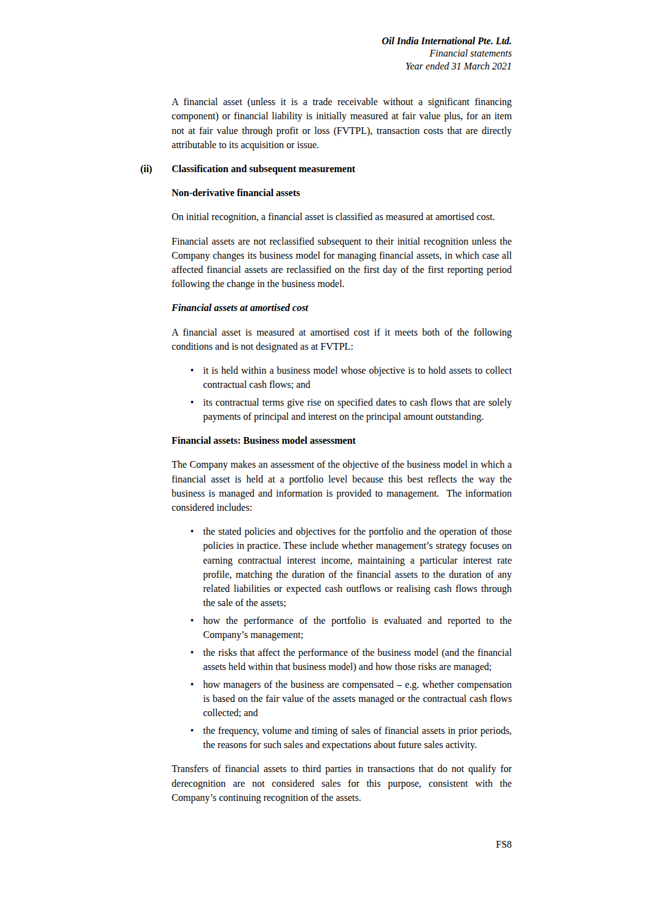Oil India International Pte. Ltd.
Financial statements
Year ended 31 March 2021
A financial asset (unless it is a trade receivable without a significant financing component) or financial liability is initially measured at fair value plus, for an item not at fair value through profit or loss (FVTPL), transaction costs that are directly attributable to its acquisition or issue.
(ii)
Classification and subsequent measurement
Non-derivative financial assets
On initial recognition, a financial asset is classified as measured at amortised cost.
Financial assets are not reclassified subsequent to their initial recognition unless the Company changes its business model for managing financial assets, in which case all affected financial assets are reclassified on the first day of the first reporting period following the change in the business model.
Financial assets at amortised cost
A financial asset is measured at amortised cost if it meets both of the following conditions and is not designated as at FVTPL:
it is held within a business model whose objective is to hold assets to collect contractual cash flows; and
its contractual terms give rise on specified dates to cash flows that are solely payments of principal and interest on the principal amount outstanding.
Financial assets: Business model assessment
The Company makes an assessment of the objective of the business model in which a financial asset is held at a portfolio level because this best reflects the way the business is managed and information is provided to management. The information considered includes:
the stated policies and objectives for the portfolio and the operation of those policies in practice. These include whether management’s strategy focuses on earning contractual interest income, maintaining a particular interest rate profile, matching the duration of the financial assets to the duration of any related liabilities or expected cash outflows or realising cash flows through the sale of the assets;
how the performance of the portfolio is evaluated and reported to the Company’s management;
the risks that affect the performance of the business model (and the financial assets held within that business model) and how those risks are managed;
how managers of the business are compensated – e.g. whether compensation is based on the fair value of the assets managed or the contractual cash flows collected; and
the frequency, volume and timing of sales of financial assets in prior periods, the reasons for such sales and expectations about future sales activity.
Transfers of financial assets to third parties in transactions that do not qualify for derecognition are not considered sales for this purpose, consistent with the Company’s continuing recognition of the assets.
FS8